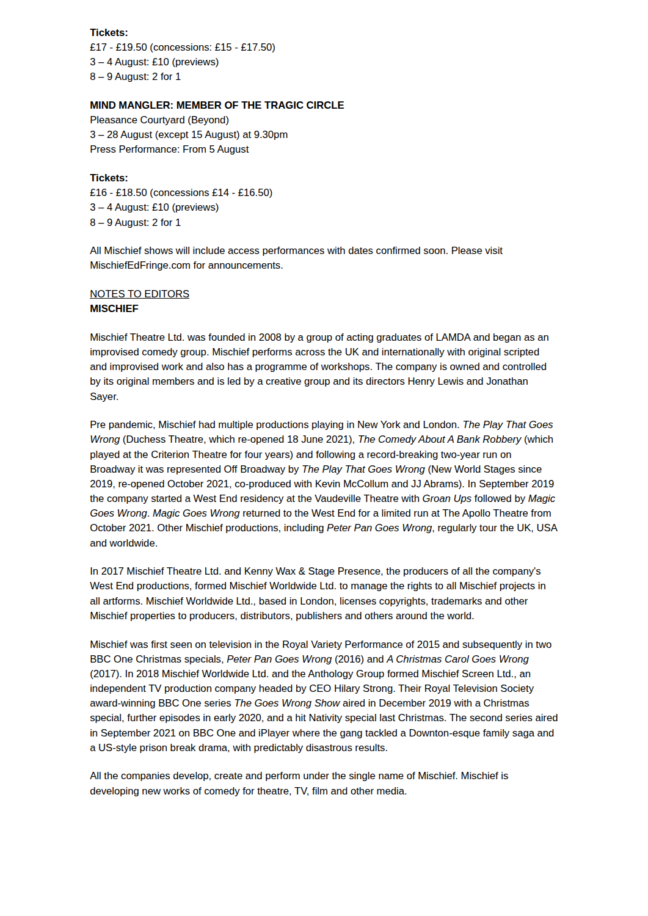Tickets:
£17 - £19.50 (concessions: £15 - £17.50)
3 – 4 August: £10 (previews)
8 – 9 August: 2 for 1
MIND MANGLER: MEMBER OF THE TRAGIC CIRCLE
Pleasance Courtyard (Beyond)
3 – 28 August (except 15 August) at 9.30pm
Press Performance: From 5 August
Tickets:
£16 - £18.50 (concessions £14 - £16.50)
3 – 4 August: £10 (previews)
8 – 9 August: 2 for 1
All Mischief shows will include access performances with dates confirmed soon. Please visit MischiefEdFringe.com for announcements.
NOTES TO EDITORS
MISCHIEF
Mischief Theatre Ltd. was founded in 2008 by a group of acting graduates of LAMDA and began as an improvised comedy group. Mischief performs across the UK and internationally with original scripted and improvised work and also has a programme of workshops. The company is owned and controlled by its original members and is led by a creative group and its directors Henry Lewis and Jonathan Sayer.
Pre pandemic, Mischief had multiple productions playing in New York and London. The Play That Goes Wrong (Duchess Theatre, which re-opened 18 June 2021), The Comedy About A Bank Robbery (which played at the Criterion Theatre for four years) and following a record-breaking two-year run on Broadway it was represented Off Broadway by The Play That Goes Wrong (New World Stages since 2019, re-opened October 2021, co-produced with Kevin McCollum and JJ Abrams). In September 2019 the company started a West End residency at the Vaudeville Theatre with Groan Ups followed by Magic Goes Wrong. Magic Goes Wrong returned to the West End for a limited run at The Apollo Theatre from October 2021. Other Mischief productions, including Peter Pan Goes Wrong, regularly tour the UK, USA and worldwide.
In 2017 Mischief Theatre Ltd. and Kenny Wax & Stage Presence, the producers of all the company's West End productions, formed Mischief Worldwide Ltd. to manage the rights to all Mischief projects in all artforms. Mischief Worldwide Ltd., based in London, licenses copyrights, trademarks and other Mischief properties to producers, distributors, publishers and others around the world.
Mischief was first seen on television in the Royal Variety Performance of 2015 and subsequently in two BBC One Christmas specials, Peter Pan Goes Wrong (2016) and A Christmas Carol Goes Wrong (2017). In 2018 Mischief Worldwide Ltd. and the Anthology Group formed Mischief Screen Ltd., an independent TV production company headed by CEO Hilary Strong. Their Royal Television Society award-winning BBC One series The Goes Wrong Show aired in December 2019 with a Christmas special, further episodes in early 2020, and a hit Nativity special last Christmas. The second series aired in September 2021 on BBC One and iPlayer where the gang tackled a Downton-esque family saga and a US-style prison break drama, with predictably disastrous results.
All the companies develop, create and perform under the single name of Mischief. Mischief is developing new works of comedy for theatre, TV, film and other media.